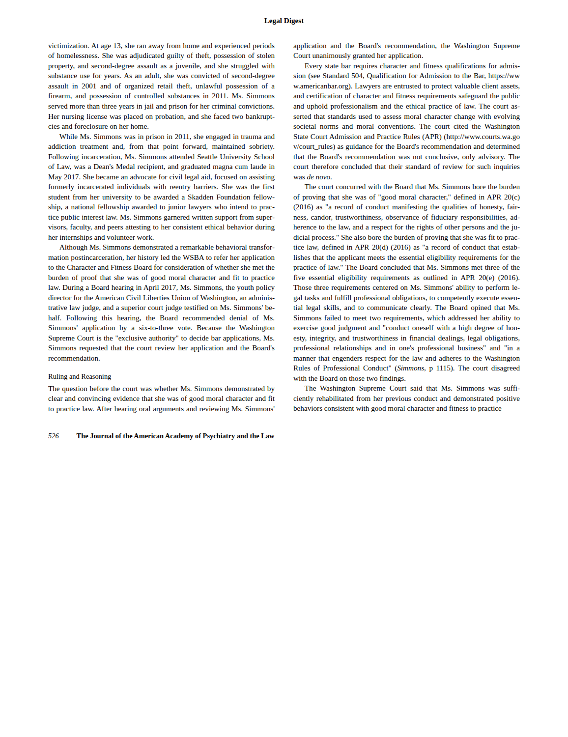Legal Digest
victimization. At age 13, she ran away from home and experienced periods of homelessness. She was adjudicated guilty of theft, possession of stolen property, and second-degree assault as a juvenile, and she struggled with substance use for years. As an adult, she was convicted of second-degree assault in 2001 and of organized retail theft, unlawful possession of a firearm, and possession of controlled substances in 2011. Ms. Simmons served more than three years in jail and prison for her criminal convictions. Her nursing license was placed on probation, and she faced two bankruptcies and foreclosure on her home.
While Ms. Simmons was in prison in 2011, she engaged in trauma and addiction treatment and, from that point forward, maintained sobriety. Following incarceration, Ms. Simmons attended Seattle University School of Law, was a Dean's Medal recipient, and graduated magna cum laude in May 2017. She became an advocate for civil legal aid, focused on assisting formerly incarcerated individuals with reentry barriers. She was the first student from her university to be awarded a Skadden Foundation fellowship, a national fellowship awarded to junior lawyers who intend to practice public interest law. Ms. Simmons garnered written support from supervisors, faculty, and peers attesting to her consistent ethical behavior during her internships and volunteer work.
Although Ms. Simmons demonstrated a remarkable behavioral transformation postincarceration, her history led the WSBA to refer her application to the Character and Fitness Board for consideration of whether she met the burden of proof that she was of good moral character and fit to practice law. During a Board hearing in April 2017, Ms. Simmons, the youth policy director for the American Civil Liberties Union of Washington, an administrative law judge, and a superior court judge testified on Ms. Simmons' behalf. Following this hearing, the Board recommended denial of Ms. Simmons' application by a six-to-three vote. Because the Washington Supreme Court is the "exclusive authority" to decide bar applications, Ms. Simmons requested that the court review her application and the Board's recommendation.
Ruling and Reasoning
The question before the court was whether Ms. Simmons demonstrated by clear and convincing evidence that she was of good moral character and fit to practice law. After hearing oral arguments and reviewing Ms. Simmons' application and the Board's recommendation, the Washington Supreme Court unanimously granted her application.
Every state bar requires character and fitness qualifications for admission (see Standard 504, Qualification for Admission to the Bar, https://www.americanbar.org). Lawyers are entrusted to protect valuable client assets, and certification of character and fitness requirements safeguard the public and uphold professionalism and the ethical practice of law. The court asserted that standards used to assess moral character change with evolving societal norms and moral conventions. The court cited the Washington State Court Admission and Practice Rules (APR) (http://www.courts.wa.gov/court_rules) as guidance for the Board's recommendation and determined that the Board's recommendation was not conclusive, only advisory. The court therefore concluded that their standard of review for such inquiries was de novo.
The court concurred with the Board that Ms. Simmons bore the burden of proving that she was of "good moral character," defined in APR 20(c) (2016) as "a record of conduct manifesting the qualities of honesty, fairness, candor, trustworthiness, observance of fiduciary responsibilities, adherence to the law, and a respect for the rights of other persons and the judicial process." She also bore the burden of proving that she was fit to practice law, defined in APR 20(d) (2016) as "a record of conduct that establishes that the applicant meets the essential eligibility requirements for the practice of law." The Board concluded that Ms. Simmons met three of the five essential eligibility requirements as outlined in APR 20(e) (2016). Those three requirements centered on Ms. Simmons' ability to perform legal tasks and fulfill professional obligations, to competently execute essential legal skills, and to communicate clearly. The Board opined that Ms. Simmons failed to meet two requirements, which addressed her ability to exercise good judgment and "conduct oneself with a high degree of honesty, integrity, and trustworthiness in financial dealings, legal obligations, professional relationships and in one's professional business" and "in a manner that engenders respect for the law and adheres to the Washington Rules of Professional Conduct" (Simmons, p 1115). The court disagreed with the Board on those two findings.
The Washington Supreme Court said that Ms. Simmons was sufficiently rehabilitated from her previous conduct and demonstrated positive behaviors consistent with good moral character and fitness to practice
526 The Journal of the American Academy of Psychiatry and the Law